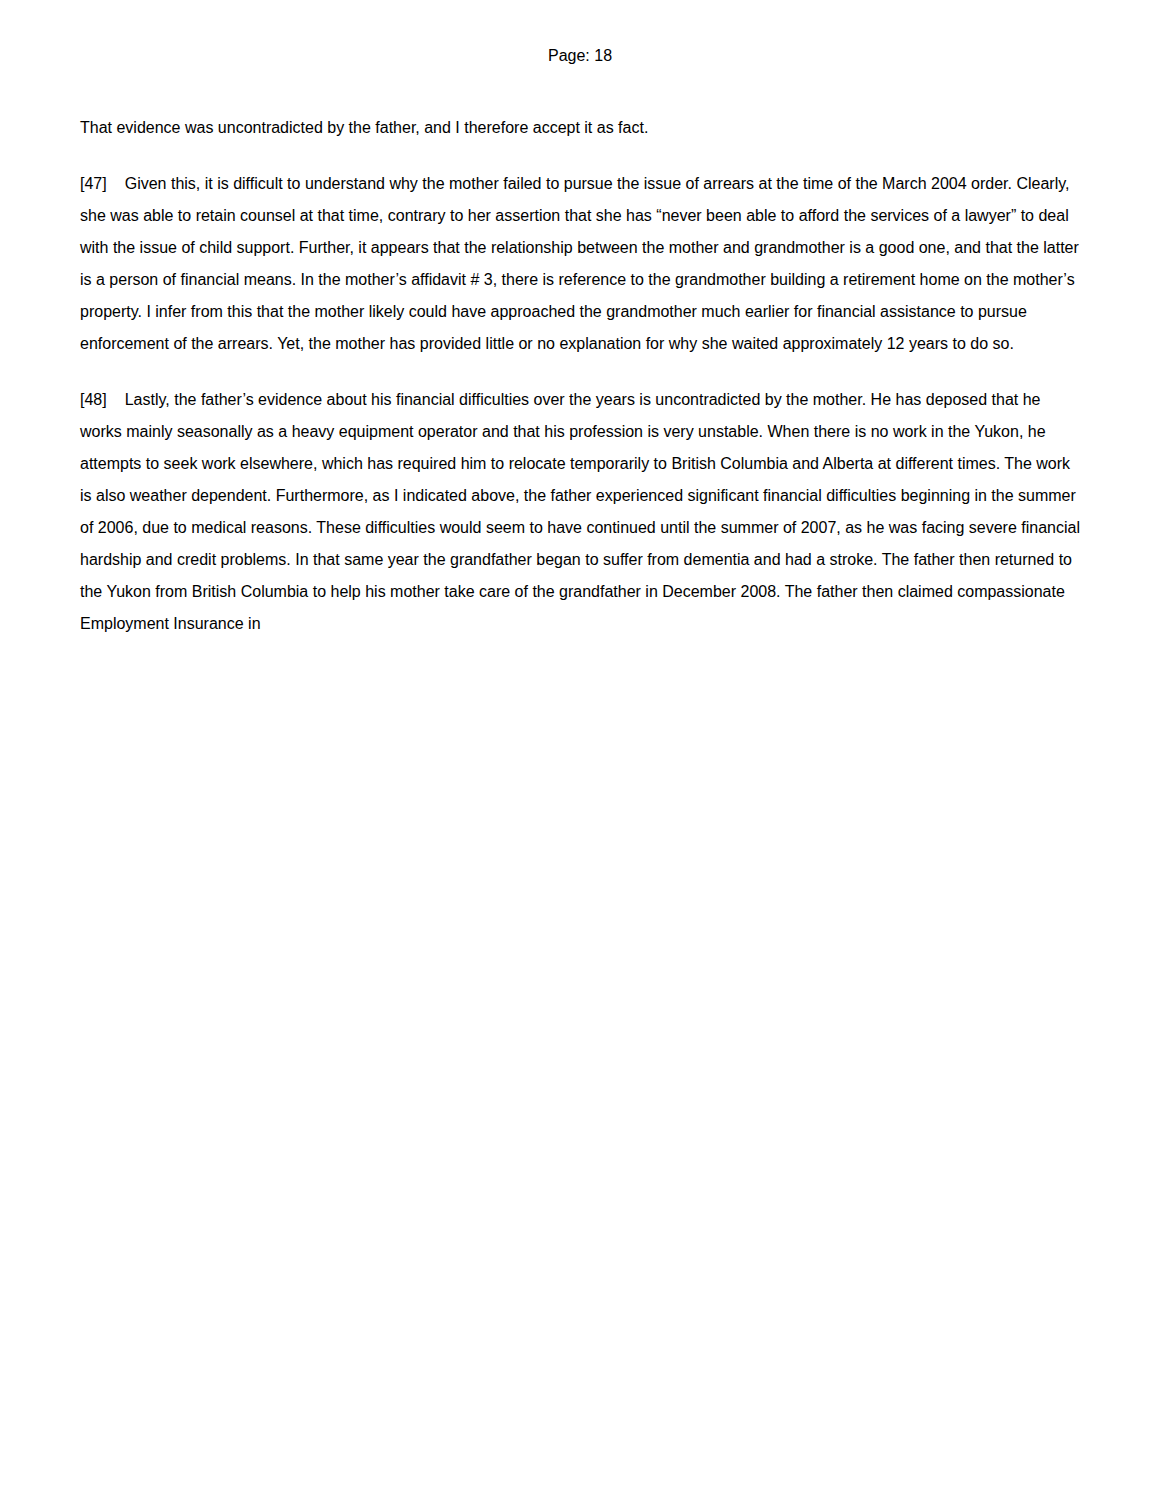Page: 18
That evidence was uncontradicted by the father, and I therefore accept it as fact.
[47] Given this, it is difficult to understand why the mother failed to pursue the issue of arrears at the time of the March 2004 order. Clearly, she was able to retain counsel at that time, contrary to her assertion that she has “never been able to afford the services of a lawyer” to deal with the issue of child support. Further, it appears that the relationship between the mother and grandmother is a good one, and that the latter is a person of financial means. In the mother’s affidavit # 3, there is reference to the grandmother building a retirement home on the mother’s property. I infer from this that the mother likely could have approached the grandmother much earlier for financial assistance to pursue enforcement of the arrears. Yet, the mother has provided little or no explanation for why she waited approximately 12 years to do so.
[48] Lastly, the father’s evidence about his financial difficulties over the years is uncontradicted by the mother. He has deposed that he works mainly seasonally as a heavy equipment operator and that his profession is very unstable. When there is no work in the Yukon, he attempts to seek work elsewhere, which has required him to relocate temporarily to British Columbia and Alberta at different times. The work is also weather dependent. Furthermore, as I indicated above, the father experienced significant financial difficulties beginning in the summer of 2006, due to medical reasons. These difficulties would seem to have continued until the summer of 2007, as he was facing severe financial hardship and credit problems. In that same year the grandfather began to suffer from dementia and had a stroke. The father then returned to the Yukon from British Columbia to help his mother take care of the grandfather in December 2008. The father then claimed compassionate Employment Insurance in